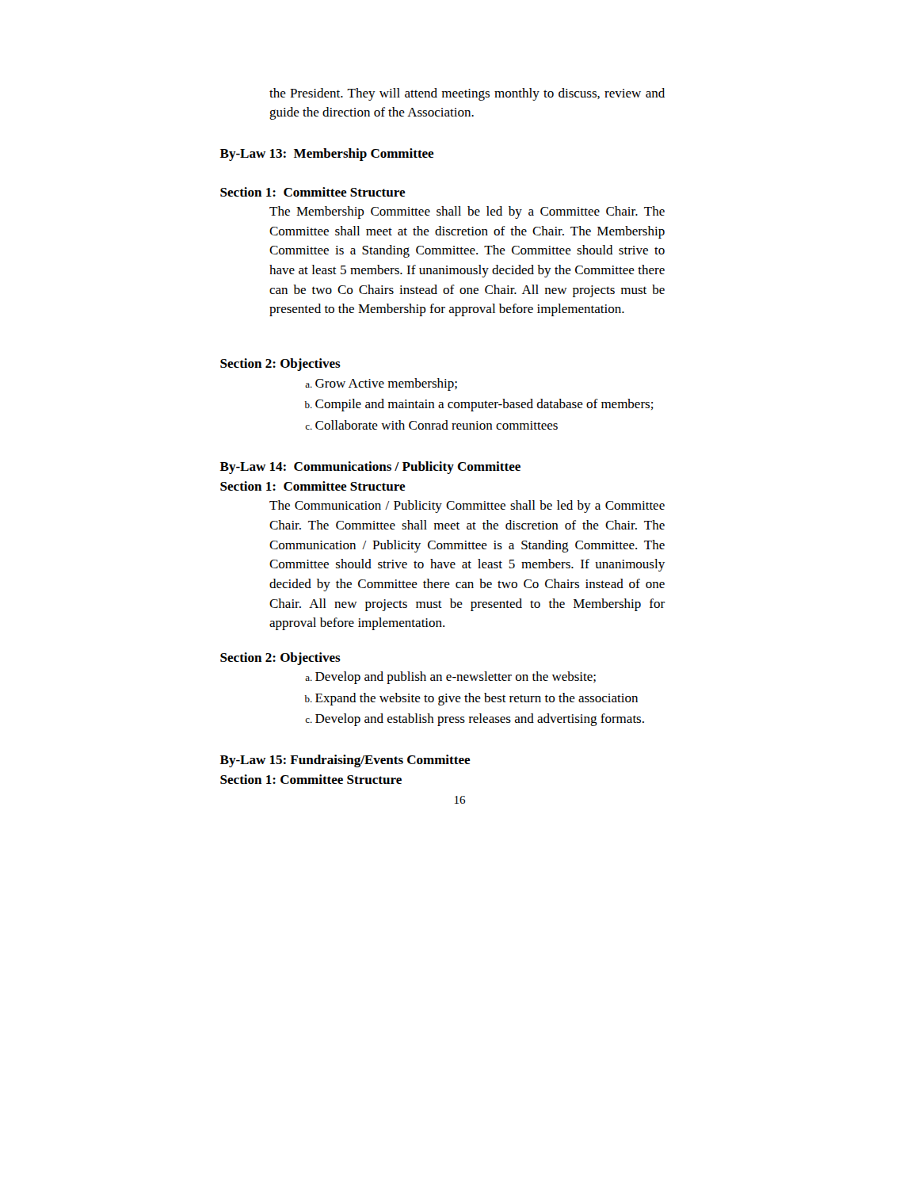the President. They will attend meetings monthly to discuss, review and guide the direction of the Association.
By-Law 13: Membership Committee
Section 1: Committee Structure
The Membership Committee shall be led by a Committee Chair. The Committee shall meet at the discretion of the Chair. The Membership Committee is a Standing Committee. The Committee should strive to have at least 5 members. If unanimously decided by the Committee there can be two Co Chairs instead of one Chair. All new projects must be presented to the Membership for approval before implementation.
Section 2: Objectives
Grow Active membership;
Compile and maintain a computer-based database of members;
Collaborate with Conrad reunion committees
By-Law 14: Communications / Publicity Committee
Section 1: Committee Structure
The Communication / Publicity Committee shall be led by a Committee Chair. The Committee shall meet at the discretion of the Chair. The Communication / Publicity Committee is a Standing Committee. The Committee should strive to have at least 5 members. If unanimously decided by the Committee there can be two Co Chairs instead of one Chair. All new projects must be presented to the Membership for approval before implementation.
Section 2: Objectives
Develop and publish an e-newsletter on the website;
Expand the website to give the best return to the association
Develop and establish press releases and advertising formats.
By-Law 15: Fundraising/Events Committee
Section 1: Committee Structure
16